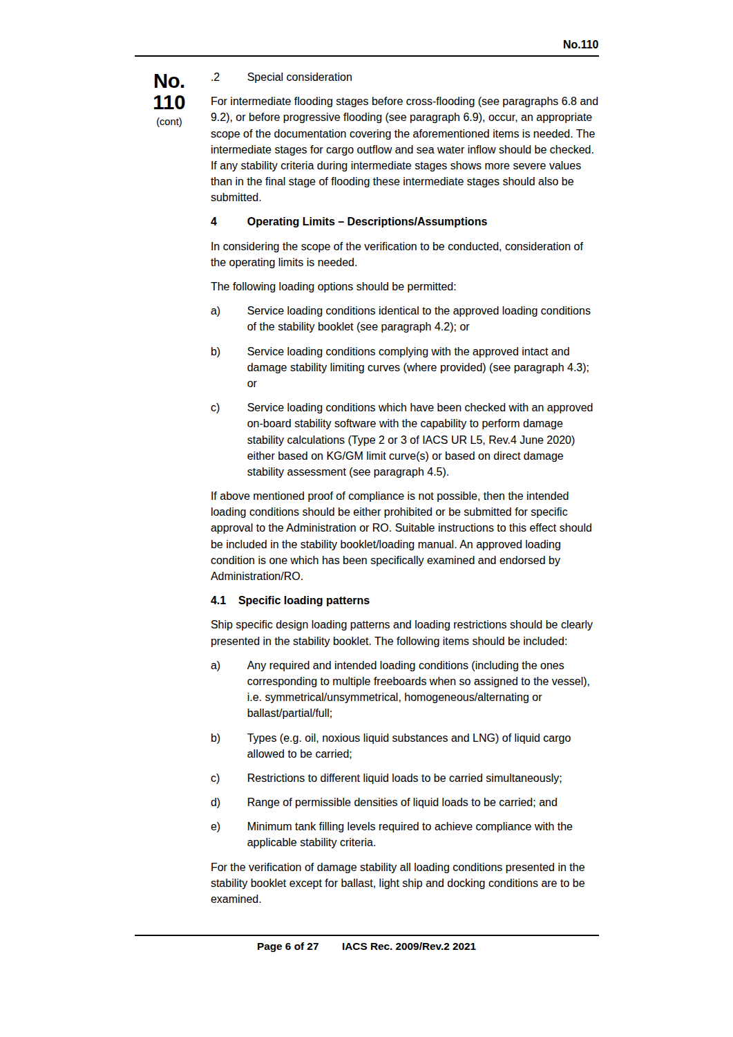No.110
No.
110
(cont)
.2
Special consideration
For intermediate flooding stages before cross-flooding (see paragraphs 6.8 and 9.2), or before progressive flooding (see paragraph 6.9), occur, an appropriate scope of the documentation covering the aforementioned items is needed. The intermediate stages for cargo outflow and sea water inflow should be checked. If any stability criteria during intermediate stages shows more severe values than in the final stage of flooding these intermediate stages should also be submitted.
4
Operating Limits – Descriptions/Assumptions
In considering the scope of the verification to be conducted, consideration of the operating limits is needed.
The following loading options should be permitted:
a)
Service loading conditions identical to the approved loading conditions of the stability booklet (see paragraph 4.2); or
b)
Service loading conditions complying with the approved intact and damage stability limiting curves (where provided) (see paragraph 4.3); or
c)
Service loading conditions which have been checked with an approved on-board stability software with the capability to perform damage stability calculations (Type 2 or 3 of IACS UR L5, Rev.4 June 2020) either based on KG/GM limit curve(s) or based on direct damage stability assessment (see paragraph 4.5).
If above mentioned proof of compliance is not possible, then the intended loading conditions should be either prohibited or be submitted for specific approval to the Administration or RO. Suitable instructions to this effect should be included in the stability booklet/loading manual. An approved loading condition is one which has been specifically examined and endorsed by Administration/RO.
4.1 Specific loading patterns
Ship specific design loading patterns and loading restrictions should be clearly presented in the stability booklet. The following items should be included:
a)
Any required and intended loading conditions (including the ones corresponding to multiple freeboards when so assigned to the vessel), i.e. symmetrical/unsymmetrical, homogeneous/alternating or ballast/partial/full;
b)
Types (e.g. oil, noxious liquid substances and LNG) of liquid cargo allowed to be carried;
c)
Restrictions to different liquid loads to be carried simultaneously;
d)
Range of permissible densities of liquid loads to be carried; and
e)
Minimum tank filling levels required to achieve compliance with the applicable stability criteria.
For the verification of damage stability all loading conditions presented in the stability booklet except for ballast, light ship and docking conditions are to be examined.
Page 6 of 27 IACS Rec. 2009/Rev.2 2021